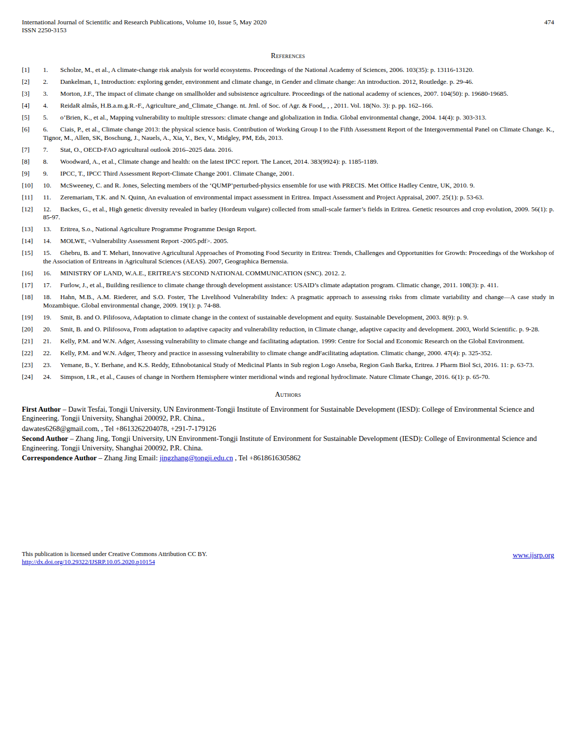474 International Journal of Scientific and Research Publications, Volume 10, Issue 5, May 2020
ISSN 2250-3153
References
[1] 1. Scholze, M., et al., A climate-change risk analysis for world ecosystems. Proceedings of the National Academy of Sciences, 2006. 103(35): p. 13116-13120.
[2] 2. Dankelman, I., Introduction: exploring gender, environment and climate change, in Gender and climate change: An introduction. 2012, Routledge. p. 29-46.
[3] 3. Morton, J.F., The impact of climate change on smallholder and subsistence agriculture. Proceedings of the national academy of sciences, 2007. 104(50): p. 19680-19685.
[4] 4. ReidaR almås, H.B.a.m.g.R.-F., Agriculture_and_Climate_Change. nt. Jrnl. of Soc. of Agr. & Food,, , , 2011. Vol. 18(No. 3): p. pp. 162–166.
[5] 5. o’Brien, K., et al., Mapping vulnerability to multiple stressors: climate change and globalization in India. Global environmental change, 2004. 14(4): p. 303-313.
[6] 6. Ciais, P., et al., Climate change 2013: the physical science basis. Contribution of Working Group I to the Fifth Assessment Report of the Intergovernmental Panel on Climate Change. K., Tignor, M., Allen, SK, Boschung, J., Nauels, A., Xia, Y., Bex, V., Midgley, PM, Eds, 2013.
[7] 7. Stat, O., OECD-FAO agricultural outlook 2016–2025 data. 2016.
[8] 8. Woodward, A., et al., Climate change and health: on the latest IPCC report. The Lancet, 2014. 383(9924): p. 1185-1189.
[9] 9. IPCC, T., IPCC Third Assessment Report-Climate Change 2001. Climate Change, 2001.
[10] 10. McSweeney, C. and R. Jones, Selecting members of the ‘QUMP’perturbed-physics ensemble for use with PRECIS. Met Office Hadley Centre, UK, 2010. 9.
[11] 11. Zeremariam, T.K. and N. Quinn, An evaluation of environmental impact assessment in Eritrea. Impact Assessment and Project Appraisal, 2007. 25(1): p. 53-63.
[12] 12. Backes, G., et al., High genetic diversity revealed in barley (Hordeum vulgare) collected from small-scale farmer’s fields in Eritrea. Genetic resources and crop evolution, 2009. 56(1): p. 85-97.
[13] 13. Eritrea, S.o., National Agriculture Programme Programme Design Report.
[14] 14. MOLWE, <Vulnerability Assessment Report -2005.pdf>. 2005.
[15] 15. Ghebru, B. and T. Mehari, Innovative Agricultural Approaches of Promoting Food Security in Eritrea: Trends, Challenges and Opportunities for Growth: Proceedings of the Workshop of the Association of Eritreans in Agricultural Sciences (AEAS). 2007, Geographica Bernensia.
[16] 16. MINISTRY OF LAND, W.A.E., ERITREA’S SECOND NATIONAL COMMUNICATION (SNC). 2012. 2.
[17] 17. Furlow, J., et al., Building resilience to climate change through development assistance: USAID’s climate adaptation program. Climatic change, 2011. 108(3): p. 411.
[18] 18. Hahn, M.B., A.M. Riederer, and S.O. Foster, The Livelihood Vulnerability Index: A pragmatic approach to assessing risks from climate variability and change—A case study in Mozambique. Global environmental change, 2009. 19(1): p. 74-88.
[19] 19. Smit, B. and O. Pilifosova, Adaptation to climate change in the context of sustainable development and equity. Sustainable Development, 2003. 8(9): p. 9.
[20] 20. Smit, B. and O. Pilifosova, From adaptation to adaptive capacity and vulnerability reduction, in Climate change, adaptive capacity and development. 2003, World Scientific. p. 9-28.
[21] 21. Kelly, P.M. and W.N. Adger, Assessing vulnerability to climate change and facilitating adaptation. 1999: Centre for Social and Economic Research on the Global Environment.
[22] 22. Kelly, P.M. and W.N. Adger, Theory and practice in assessing vulnerability to climate change andFacilitating adaptation. Climatic change, 2000. 47(4): p. 325-352.
[23] 23. Yemane, B., Y. Berhane, and K.S. Reddy, Ethnobotanical Study of Medicinal Plants in Sub region Logo Anseba, Region Gash Barka, Eritrea. J Pharm Biol Sci, 2016. 11: p. 63-73.
[24] 24. Simpson, I.R., et al., Causes of change in Northern Hemisphere winter meridional winds and regional hydroclimate. Nature Climate Change, 2016. 6(1): p. 65-70.
Authors
First Author – Dawit Tesfai, Tongji University, UN Environment-Tongji Institute of Environment for Sustainable Development (IESD): College of Environmental Science and Engineering. Tongji University, Shanghai 200092, P.R. China.,
dawates6268@gmail.com, , Tel +8613262204078, +291-7-179126
Second Author – Zhang Jing, Tongji University, UN Environment-Tongji Institute of Environment for Sustainable Development (IESD): College of Environmental Science and Engineering. Tongji University, Shanghai 200092, P.R. China.
Correspondence Author – Zhang Jing Email: jingzhang@tongji.edu.cn , Tel +8618616305862
This publication is licensed under Creative Commons Attribution CC BY.
http://dx.doi.org/10.29322/IJSRP.10.05.2020.p10154
www.ijsrp.org